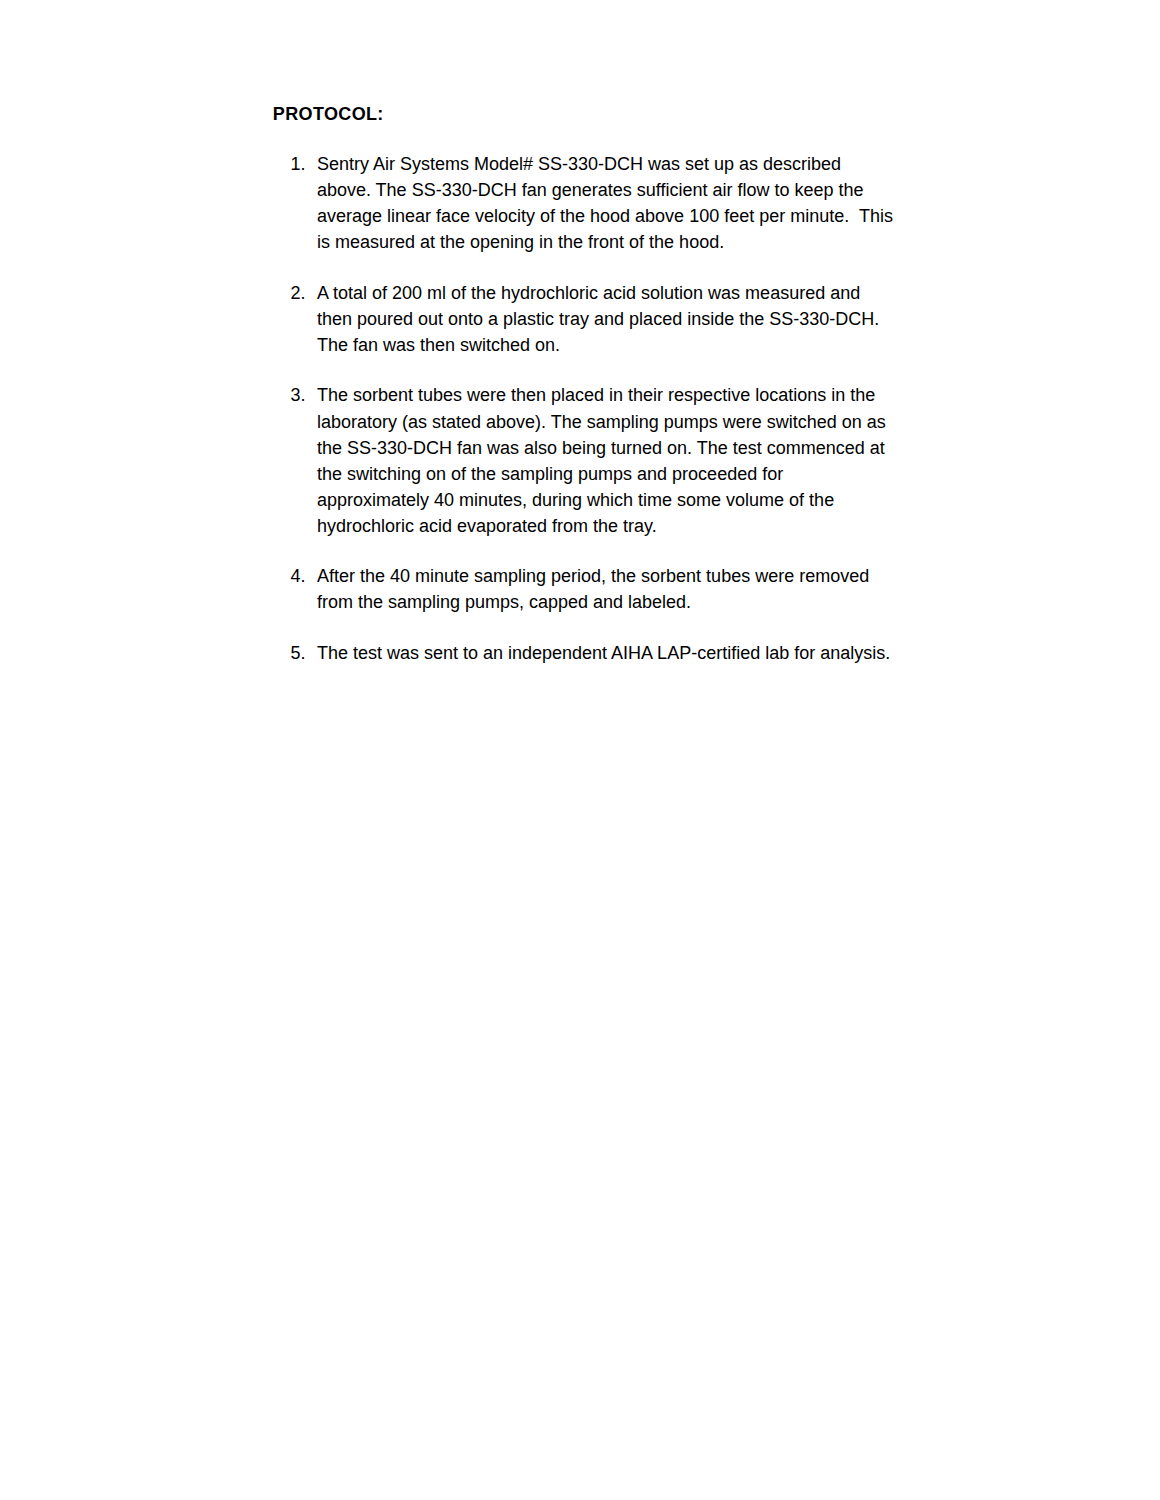PROTOCOL:
Sentry Air Systems Model# SS-330-DCH was set up as described above. The SS-330-DCH fan generates sufficient air flow to keep the average linear face velocity of the hood above 100 feet per minute. This is measured at the opening in the front of the hood.
A total of 200 ml of the hydrochloric acid solution was measured and then poured out onto a plastic tray and placed inside the SS-330-DCH. The fan was then switched on.
The sorbent tubes were then placed in their respective locations in the laboratory (as stated above). The sampling pumps were switched on as the SS-330-DCH fan was also being turned on. The test commenced at the switching on of the sampling pumps and proceeded for approximately 40 minutes, during which time some volume of the hydrochloric acid evaporated from the tray.
After the 40 minute sampling period, the sorbent tubes were removed from the sampling pumps, capped and labeled.
The test was sent to an independent AIHA LAP-certified lab for analysis.